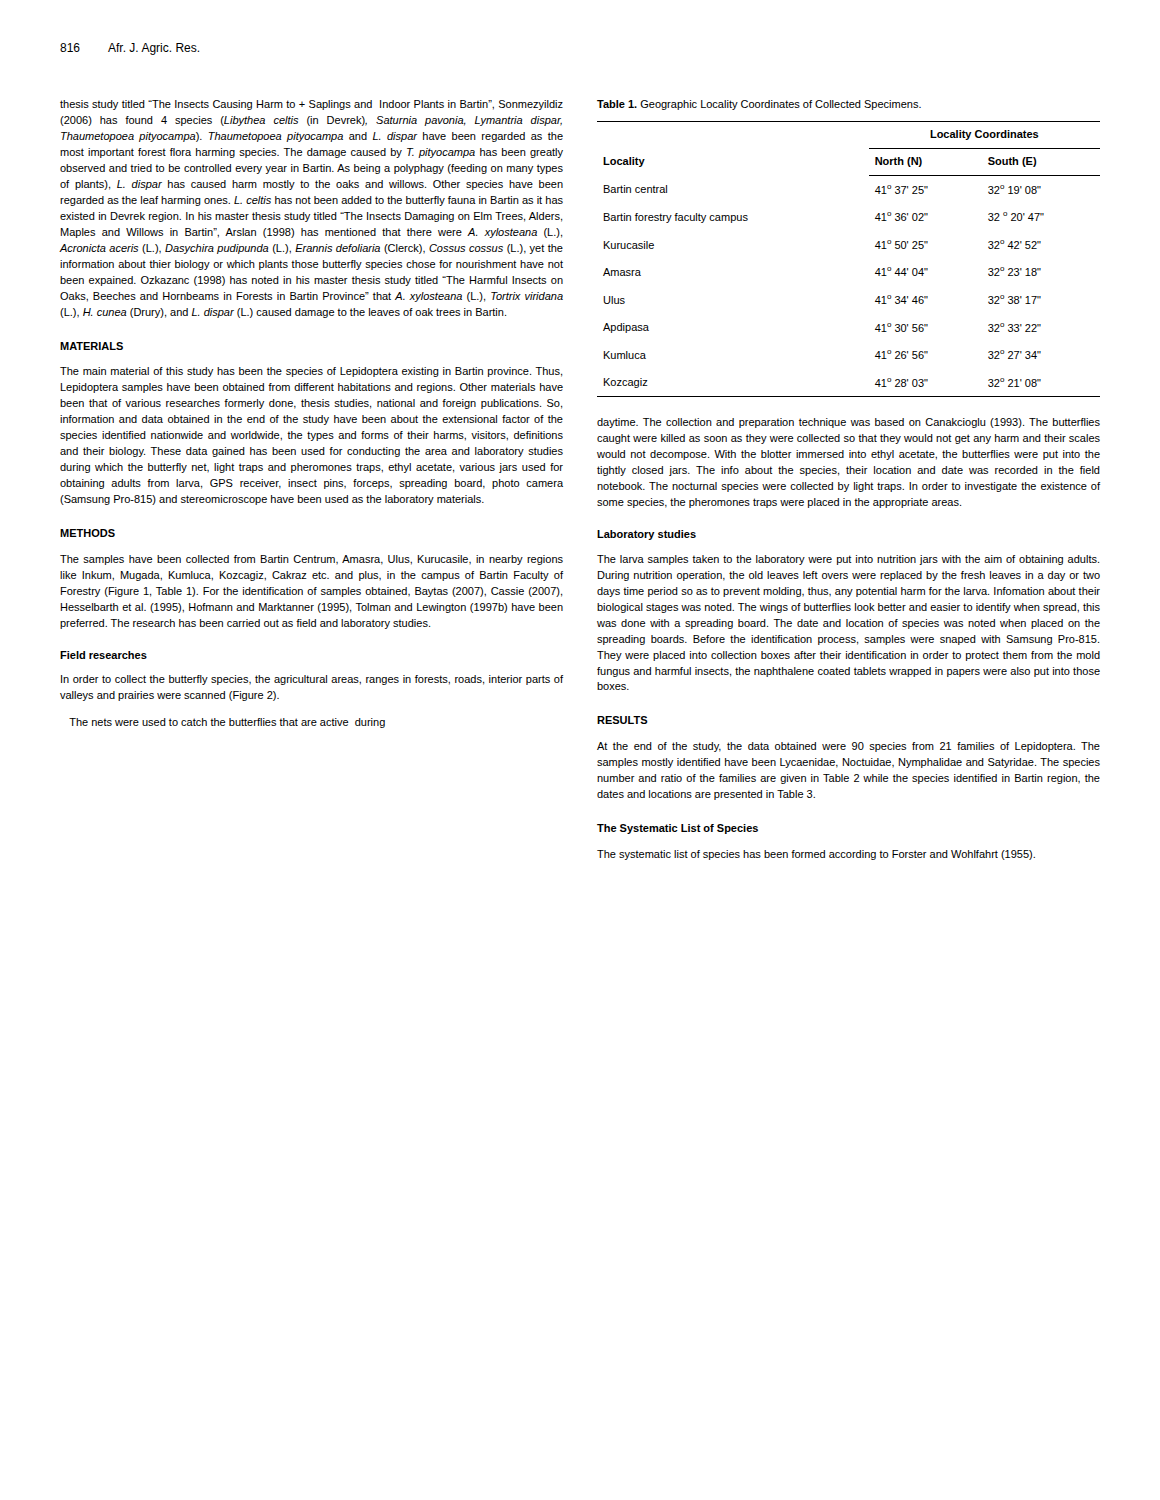816 Afr. J. Agric. Res.
thesis study titled “The Insects Causing Harm to + Saplings and Indoor Plants in Bartin”, Sonmezyildiz (2006) has found 4 species (Libythea celtis (in Devrek), Saturnia pavonia, Lymantria dispar, Thaumetopoea pityocampa). Thaumetopoea pityocampa and L. dispar have been regarded as the most important forest flora harming species. The damage caused by T. pityocampa has been greatly observed and tried to be controlled every year in Bartin. As being a polyphagy (feeding on many types of plants), L. dispar has caused harm mostly to the oaks and willows. Other species have been regarded as the leaf harming ones. L. celtis has not been added to the butterfly fauna in Bartin as it has existed in Devrek region. In his master thesis study titled “The Insects Damaging on Elm Trees, Alders, Maples and Willows in Bartin”, Arslan (1998) has mentioned that there were A. xylosteana (L.), Acronicta aceris (L.), Dasychira pudipunda (L.), Erannis defoliaria (Clerck), Cossus cossus (L.), yet the information about thier biology or which plants those butterfly species chose for nourishment have not been expained. Ozkazanc (1998) has noted in his master thesis study titled “The Harmful Insects on Oaks, Beeches and Hornbeams in Forests in Bartin Province” that A. xylosteana (L.), Tortrix viridana (L.), H. cunea (Drury), and L. dispar (L.) caused damage to the leaves of oak trees in Bartin.
MATERIALS
The main material of this study has been the species of Lepidoptera existing in Bartin province. Thus, Lepidoptera samples have been obtained from different habitations and regions. Other materials have been that of various researches formerly done, thesis studies, national and foreign publications. So, information and data obtained in the end of the study have been about the extensional factor of the species identified nationwide and worldwide, the types and forms of their harms, visitors, definitions and their biology. These data gained has been used for conducting the area and laboratory studies during which the butterfly net, light traps and pheromones traps, ethyl acetate, various jars used for obtaining adults from larva, GPS receiver, insect pins, forceps, spreading board, photo camera (Samsung Pro-815) and stereomicroscope have been used as the laboratory materials.
METHODS
The samples have been collected from Bartin Centrum, Amasra, Ulus, Kurucasile, in nearby regions like Inkum, Mugada, Kumluca, Kozcagiz, Cakraz etc. and plus, in the campus of Bartin Faculty of Forestry (Figure 1, Table 1). For the identification of samples obtained, Baytas (2007), Cassie (2007), Hesselbarth et al. (1995), Hofmann and Marktanner (1995), Tolman and Lewington (1997b) have been preferred. The research has been carried out as field and laboratory studies.
Field researches
In order to collect the butterfly species, the agricultural areas, ranges in forests, roads, interior parts of valleys and prairies were scanned (Figure 2).
The nets were used to catch the butterflies that are active during
Table 1. Geographic Locality Coordinates of Collected Specimens.
| Locality | Locality Coordinates |
| --- | --- |
| North (N) | South (E) |
| Bartin central | 41 o 37' 25" | 32 o 19' 08" |
| Bartin forestry faculty campus | 41 o 36' 02" | 32 o 20' 47" |
| Kurucasile | 41 o 50' 25" | 32 o 42' 52" |
| Amasra | 41 o 44' 04" | 32 o 23' 18" |
| Ulus | 41 o 34' 46" | 32 o 38' 17" |
| Apdipasa | 41 o 30' 56" | 32 o 33' 22" |
| Kumluca | 41 o 26' 56" | 32 o 27' 34" |
| Kozcagiz | 41 o 28' 03" | 32 o 21' 08" |
daytime. The collection and preparation technique was based on Canakcioglu (1993). The butterflies caught were killed as soon as they were collected so that they would not get any harm and their scales would not decompose. With the blotter immersed into ethyl acetate, the butterflies were put into the tightly closed jars. The info about the species, their location and date was recorded in the field notebook. The nocturnal species were collected by light traps. In order to investigate the existence of some species, the pheromones traps were placed in the appropriate areas.
Laboratory studies
The larva samples taken to the laboratory were put into nutrition jars with the aim of obtaining adults. During nutrition operation, the old leaves left overs were replaced by the fresh leaves in a day or two days time period so as to prevent molding, thus, any potential harm for the larva. Infomation about their biological stages was noted. The wings of butterflies look better and easier to identify when spread, this was done with a spreading board. The date and location of species was noted when placed on the spreading boards. Before the identification process, samples were snaped with Samsung Pro-815. They were placed into collection boxes after their identification in order to protect them from the mold fungus and harmful insects, the naphthalene coated tablets wrapped in papers were also put into those boxes.
RESULTS
At the end of the study, the data obtained were 90 species from 21 families of Lepidoptera. The samples mostly identified have been Lycaenidae, Noctuidae, Nymphalidae and Satyridae. The species number and ratio of the families are given in Table 2 while the species identified in Bartin region, the dates and locations are presented in Table 3.
The Systematic List of Species
The systematic list of species has been formed according to Forster and Wohlfahrt (1955).